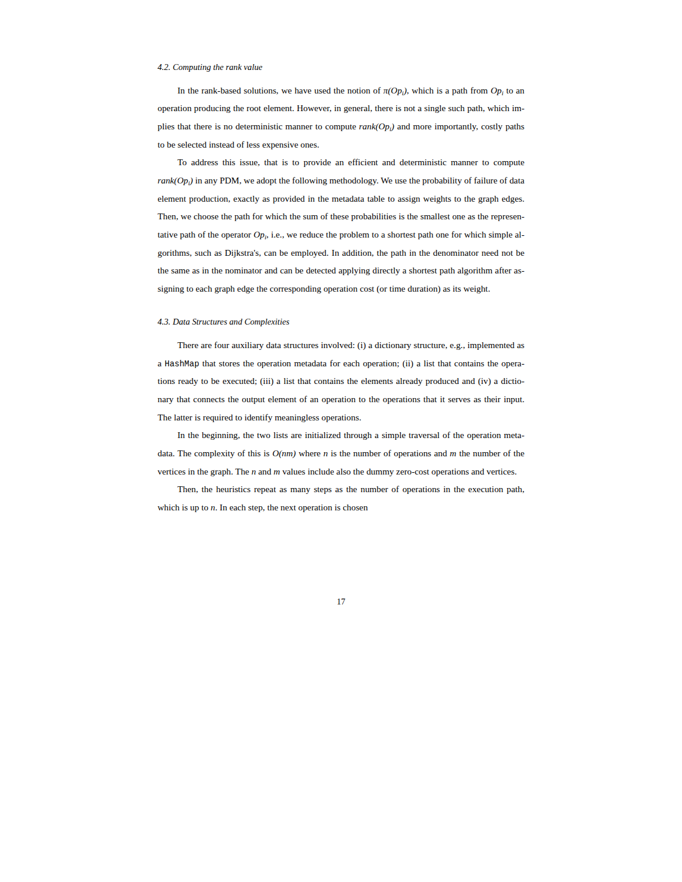4.2. Computing the rank value
In the rank-based solutions, we have used the notion of π(Opi), which is a path from Opi to an operation producing the root element. However, in general, there is not a single such path, which implies that there is no deterministic manner to compute rank(Opi) and more importantly, costly paths to be selected instead of less expensive ones.
To address this issue, that is to provide an efficient and deterministic manner to compute rank(Opi) in any PDM, we adopt the following methodology. We use the probability of failure of data element production, exactly as provided in the metadata table to assign weights to the graph edges. Then, we choose the path for which the sum of these probabilities is the smallest one as the representative path of the operator Opi, i.e., we reduce the problem to a shortest path one for which simple algorithms, such as Dijkstra's, can be employed. In addition, the path in the denominator need not be the same as in the nominator and can be detected applying directly a shortest path algorithm after assigning to each graph edge the corresponding operation cost (or time duration) as its weight.
4.3. Data Structures and Complexities
There are four auxiliary data structures involved: (i) a dictionary structure, e.g., implemented as a HashMap that stores the operation metadata for each operation; (ii) a list that contains the operations ready to be executed; (iii) a list that contains the elements already produced and (iv) a dictionary that connects the output element of an operation to the operations that it serves as their input. The latter is required to identify meaningless operations.
In the beginning, the two lists are initialized through a simple traversal of the operation metadata. The complexity of this is O(nm) where n is the number of operations and m the number of the vertices in the graph. The n and m values include also the dummy zero-cost operations and vertices.
Then, the heuristics repeat as many steps as the number of operations in the execution path, which is up to n. In each step, the next operation is chosen
17